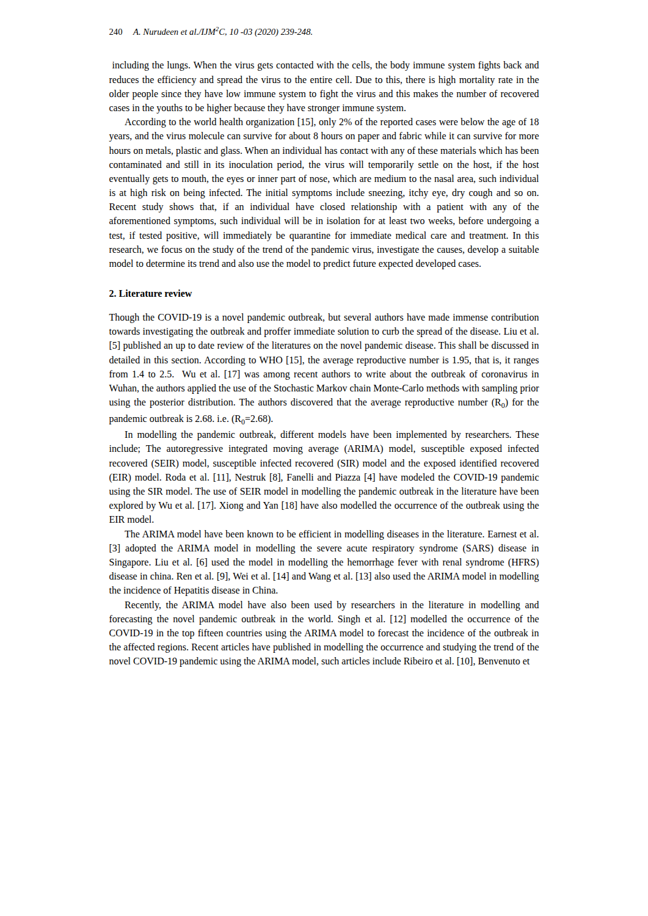240 A. Nurudeen et al./IJM2C, 10 -03 (2020) 239-248.
including the lungs. When the virus gets contacted with the cells, the body immune system fights back and reduces the efficiency and spread the virus to the entire cell. Due to this, there is high mortality rate in the older people since they have low immune system to fight the virus and this makes the number of recovered cases in the youths to be higher because they have stronger immune system.
According to the world health organization [15], only 2% of the reported cases were below the age of 18 years, and the virus molecule can survive for about 8 hours on paper and fabric while it can survive for more hours on metals, plastic and glass. When an individual has contact with any of these materials which has been contaminated and still in its inoculation period, the virus will temporarily settle on the host, if the host eventually gets to mouth, the eyes or inner part of nose, which are medium to the nasal area, such individual is at high risk on being infected. The initial symptoms include sneezing, itchy eye, dry cough and so on. Recent study shows that, if an individual have closed relationship with a patient with any of the aforementioned symptoms, such individual will be in isolation for at least two weeks, before undergoing a test, if tested positive, will immediately be quarantine for immediate medical care and treatment. In this research, we focus on the study of the trend of the pandemic virus, investigate the causes, develop a suitable model to determine its trend and also use the model to predict future expected developed cases.
2. Literature review
Though the COVID-19 is a novel pandemic outbreak, but several authors have made immense contribution towards investigating the outbreak and proffer immediate solution to curb the spread of the disease. Liu et al. [5] published an up to date review of the literatures on the novel pandemic disease. This shall be discussed in detailed in this section. According to WHO [15], the average reproductive number is 1.95, that is, it ranges from 1.4 to 2.5. Wu et al. [17] was among recent authors to write about the outbreak of coronavirus in Wuhan, the authors applied the use of the Stochastic Markov chain Monte-Carlo methods with sampling prior using the posterior distribution. The authors discovered that the average reproductive number (R0) for the pandemic outbreak is 2.68. i.e. (R0=2.68).
In modelling the pandemic outbreak, different models have been implemented by researchers. These include; The autoregressive integrated moving average (ARIMA) model, susceptible exposed infected recovered (SEIR) model, susceptible infected recovered (SIR) model and the exposed identified recovered (EIR) model. Roda et al. [11], Nestruk [8], Fanelli and Piazza [4] have modeled the COVID-19 pandemic using the SIR model. The use of SEIR model in modelling the pandemic outbreak in the literature have been explored by Wu et al. [17]. Xiong and Yan [18] have also modelled the occurrence of the outbreak using the EIR model.
The ARIMA model have been known to be efficient in modelling diseases in the literature. Earnest et al. [3] adopted the ARIMA model in modelling the severe acute respiratory syndrome (SARS) disease in Singapore. Liu et al. [6] used the model in modelling the hemorrhage fever with renal syndrome (HFRS) disease in china. Ren et al. [9], Wei et al. [14] and Wang et al. [13] also used the ARIMA model in modelling the incidence of Hepatitis disease in China.
Recently, the ARIMA model have also been used by researchers in the literature in modelling and forecasting the novel pandemic outbreak in the world. Singh et al. [12] modelled the occurrence of the COVID-19 in the top fifteen countries using the ARIMA model to forecast the incidence of the outbreak in the affected regions. Recent articles have published in modelling the occurrence and studying the trend of the novel COVID-19 pandemic using the ARIMA model, such articles include Ribeiro et al. [10], Benvenuto et